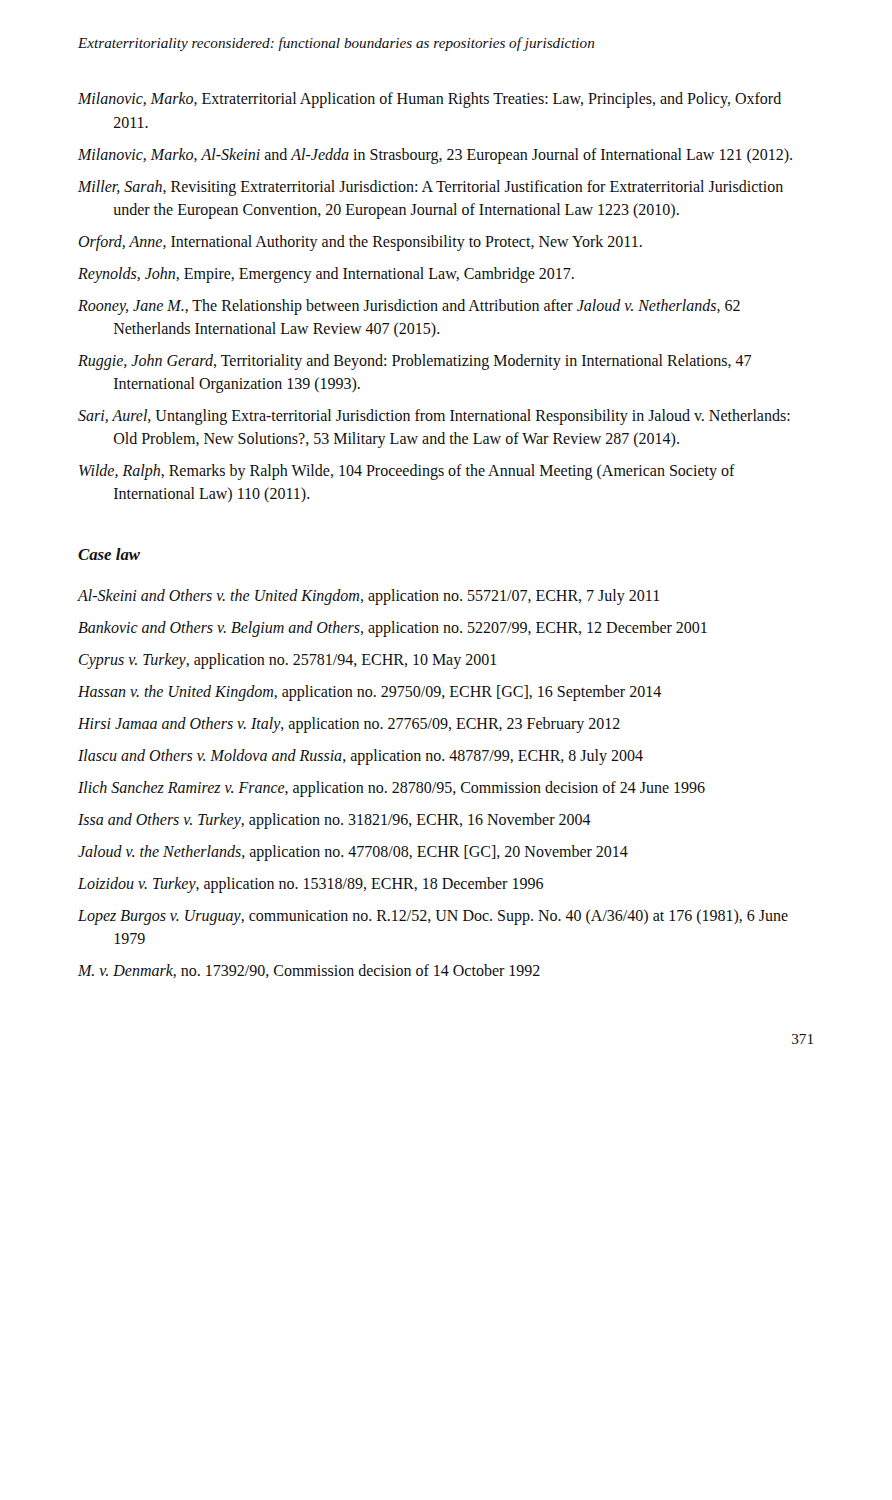Extraterritoriality reconsidered: functional boundaries as repositories of jurisdiction
Milanovic, Marko, Extraterritorial Application of Human Rights Treaties: Law, Principles, and Policy, Oxford 2011.
Milanovic, Marko, Al-Skeini and Al-Jedda in Strasbourg, 23 European Journal of International Law 121 (2012).
Miller, Sarah, Revisiting Extraterritorial Jurisdiction: A Territorial Justification for Extraterritorial Jurisdiction under the European Convention, 20 European Journal of International Law 1223 (2010).
Orford, Anne, International Authority and the Responsibility to Protect, New York 2011.
Reynolds, John, Empire, Emergency and International Law, Cambridge 2017.
Rooney, Jane M., The Relationship between Jurisdiction and Attribution after Jaloud v. Netherlands, 62 Netherlands International Law Review 407 (2015).
Ruggie, John Gerard, Territoriality and Beyond: Problematizing Modernity in International Relations, 47 International Organization 139 (1993).
Sari, Aurel, Untangling Extra-territorial Jurisdiction from International Responsibility in Jaloud v. Netherlands: Old Problem, New Solutions?, 53 Military Law and the Law of War Review 287 (2014).
Wilde, Ralph, Remarks by Ralph Wilde, 104 Proceedings of the Annual Meeting (American Society of International Law) 110 (2011).
Case law
Al-Skeini and Others v. the United Kingdom, application no. 55721/07, ECHR, 7 July 2011
Bankovic and Others v. Belgium and Others, application no. 52207/99, ECHR, 12 December 2001
Cyprus v. Turkey, application no. 25781/94, ECHR, 10 May 2001
Hassan v. the United Kingdom, application no. 29750/09, ECHR [GC], 16 September 2014
Hirsi Jamaa and Others v. Italy, application no. 27765/09, ECHR, 23 February 2012
Ilascu and Others v. Moldova and Russia, application no. 48787/99, ECHR, 8 July 2004
Ilich Sanchez Ramirez v. France, application no. 28780/95, Commission decision of 24 June 1996
Issa and Others v. Turkey, application no. 31821/96, ECHR, 16 November 2004
Jaloud v. the Netherlands, application no. 47708/08, ECHR [GC], 20 November 2014
Loizidou v. Turkey, application no. 15318/89, ECHR, 18 December 1996
Lopez Burgos v. Uruguay, communication no. R.12/52, UN Doc. Supp. No. 40 (A/36/40) at 176 (1981), 6 June 1979
M. v. Denmark, no. 17392/90, Commission decision of 14 October 1992
371